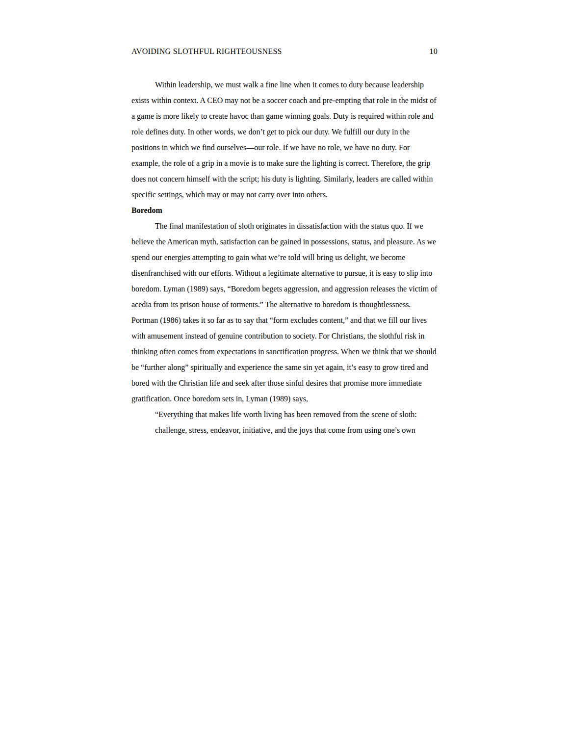Avoiding Slothful Righteousness 10
Within leadership, we must walk a fine line when it comes to duty because leadership exists within context. A CEO may not be a soccer coach and pre-empting that role in the midst of a game is more likely to create havoc than game winning goals. Duty is required within role and role defines duty. In other words, we don’t get to pick our duty. We fulfill our duty in the positions in which we find ourselves—our role. If we have no role, we have no duty. For example, the role of a grip in a movie is to make sure the lighting is correct. Therefore, the grip does not concern himself with the script; his duty is lighting. Similarly, leaders are called within specific settings, which may or may not carry over into others.
Boredom
The final manifestation of sloth originates in dissatisfaction with the status quo. If we believe the American myth, satisfaction can be gained in possessions, status, and pleasure. As we spend our energies attempting to gain what we’re told will bring us delight, we become disenfranchised with our efforts. Without a legitimate alternative to pursue, it is easy to slip into boredom. Lyman (1989) says, “Boredom begets aggression, and aggression releases the victim of acedia from its prison house of torments.” The alternative to boredom is thoughtlessness. Portman (1986) takes it so far as to say that “form excludes content,” and that we fill our lives with amusement instead of genuine contribution to society. For Christians, the slothful risk in thinking often comes from expectations in sanctification progress. When we think that we should be “further along” spiritually and experience the same sin yet again, it’s easy to grow tired and bored with the Christian life and seek after those sinful desires that promise more immediate gratification. Once boredom sets in, Lyman (1989) says,
“Everything that makes life worth living has been removed from the scene of sloth: challenge, stress, endeavor, initiative, and the joys that come from using one’s own